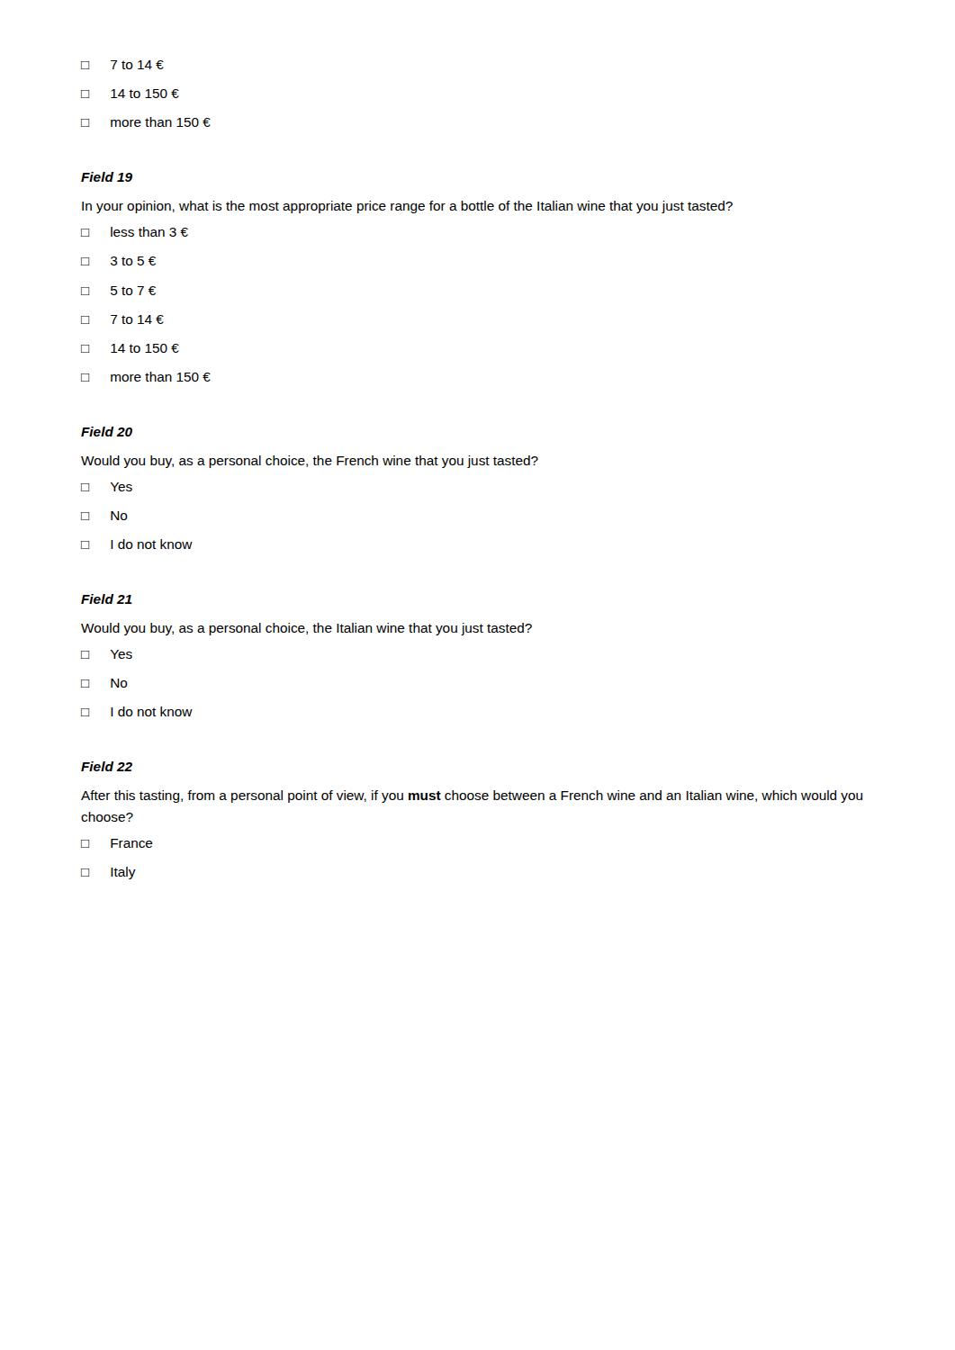7 to 14 €
14 to 150 €
more than 150 €
Field 19
In your opinion, what is the most appropriate price range for a bottle of the Italian wine that you just tasted?
less than 3 €
3 to 5 €
5 to 7 €
7 to 14 €
14 to 150 €
more than 150 €
Field 20
Would you buy, as a personal choice, the French wine that you just tasted?
Yes
No
I do not know
Field 21
Would you buy, as a personal choice, the Italian wine that you just tasted?
Yes
No
I do not know
Field 22
After this tasting, from a personal point of view, if you must choose between a French wine and an Italian wine, which would you choose?
France
Italy